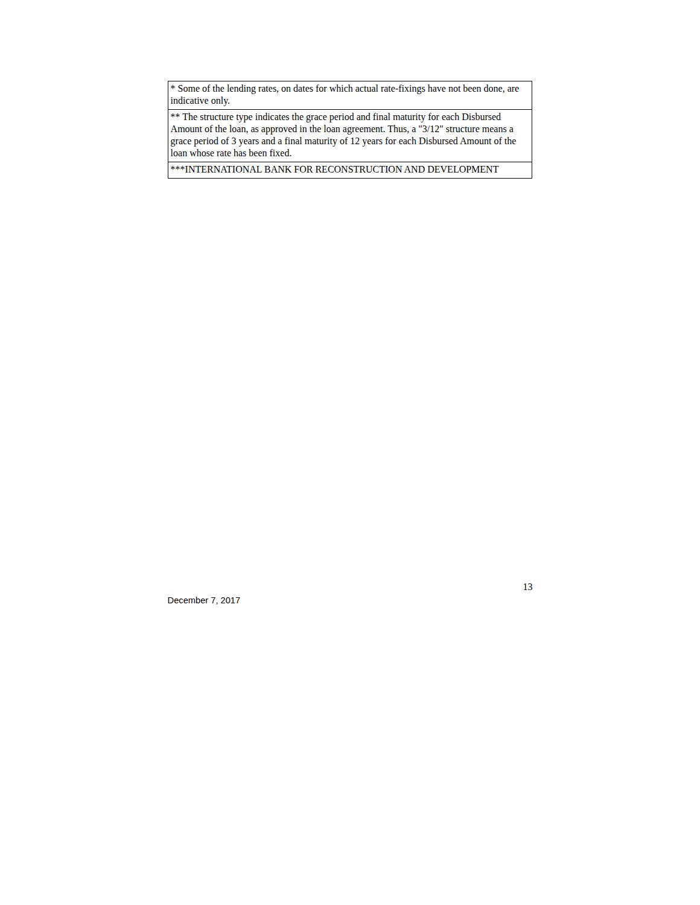| * Some of the lending rates, on dates for which actual rate-fixings have not been done, are indicative only. |
| ** The structure type indicates the grace period and final maturity for each Disbursed Amount of the loan, as approved in the loan agreement. Thus, a "3/12" structure means a grace period of 3 years and a final maturity of 12 years for each Disbursed Amount of the loan whose rate has been fixed. |
| ***INTERNATIONAL BANK FOR RECONSTRUCTION AND DEVELOPMENT |
13 December 7, 2017